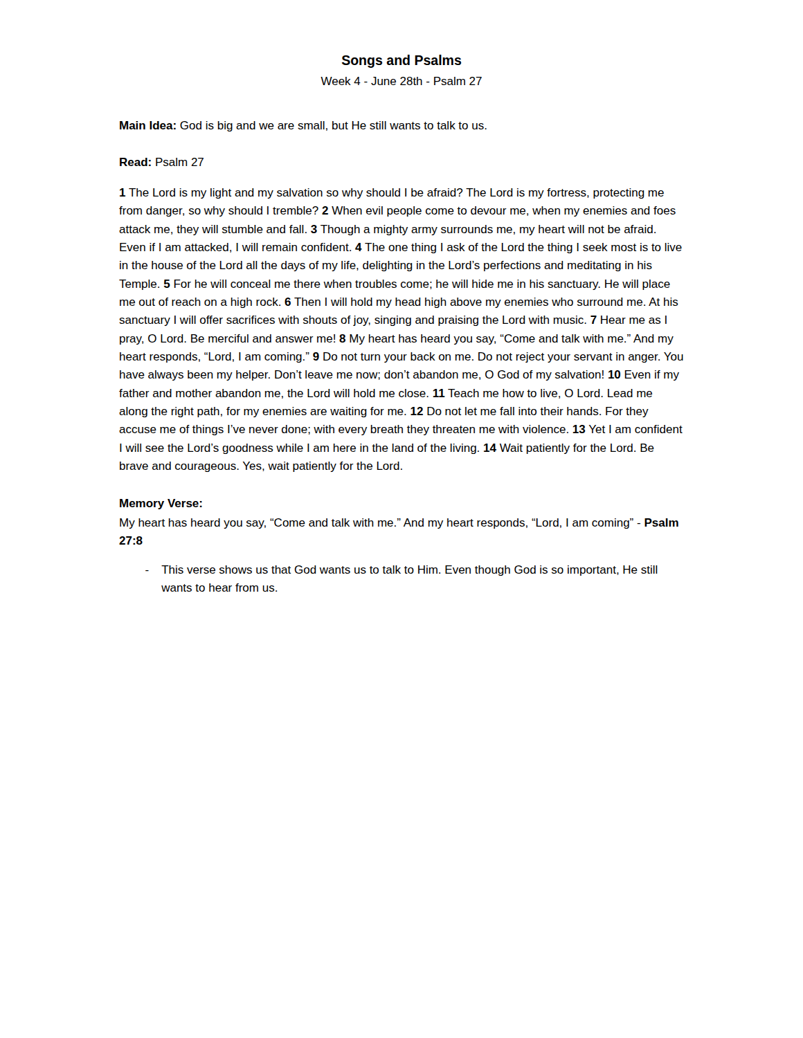Songs and Psalms
Week 4 - June 28th - Psalm 27
Main Idea:
God is big and we are small, but He still wants to talk to us.
Read:
Psalm 27
1 The Lord is my light and my salvation so why should I be afraid? The Lord is my fortress, protecting me from danger, so why should I tremble? 2 When evil people come to devour me, when my enemies and foes attack me, they will stumble and fall. 3 Though a mighty army surrounds me, my heart will not be afraid. Even if I am attacked, I will remain confident. 4 The one thing I ask of the Lord the thing I seek most is to live in the house of the Lord all the days of my life, delighting in the Lord’s perfections and meditating in his Temple. 5 For he will conceal me there when troubles come; he will hide me in his sanctuary. He will place me out of reach on a high rock. 6 Then I will hold my head high above my enemies who surround me. At his sanctuary I will offer sacrifices with shouts of joy, singing and praising the Lord with music. 7 Hear me as I pray, O Lord. Be merciful and answer me! 8 My heart has heard you say, “Come and talk with me.” And my heart responds, “Lord, I am coming.” 9 Do not turn your back on me. Do not reject your servant in anger. You have always been my helper. Don’t leave me now; don’t abandon me, O God of my salvation! 10 Even if my father and mother abandon me, the Lord will hold me close. 11 Teach me how to live, O Lord. Lead me along the right path, for my enemies are waiting for me. 12 Do not let me fall into their hands. For they accuse me of things I’ve never done; with every breath they threaten me with violence. 13 Yet I am confident I will see the Lord’s goodness while I am here in the land of the living. 14 Wait patiently for the Lord. Be brave and courageous. Yes, wait patiently for the Lord.
Memory Verse:
My heart has heard you say, “Come and talk with me.” And my heart responds, “Lord, I am coming” - Psalm 27:8
This verse shows us that God wants us to talk to Him. Even though God is so important, He still wants to hear from us.